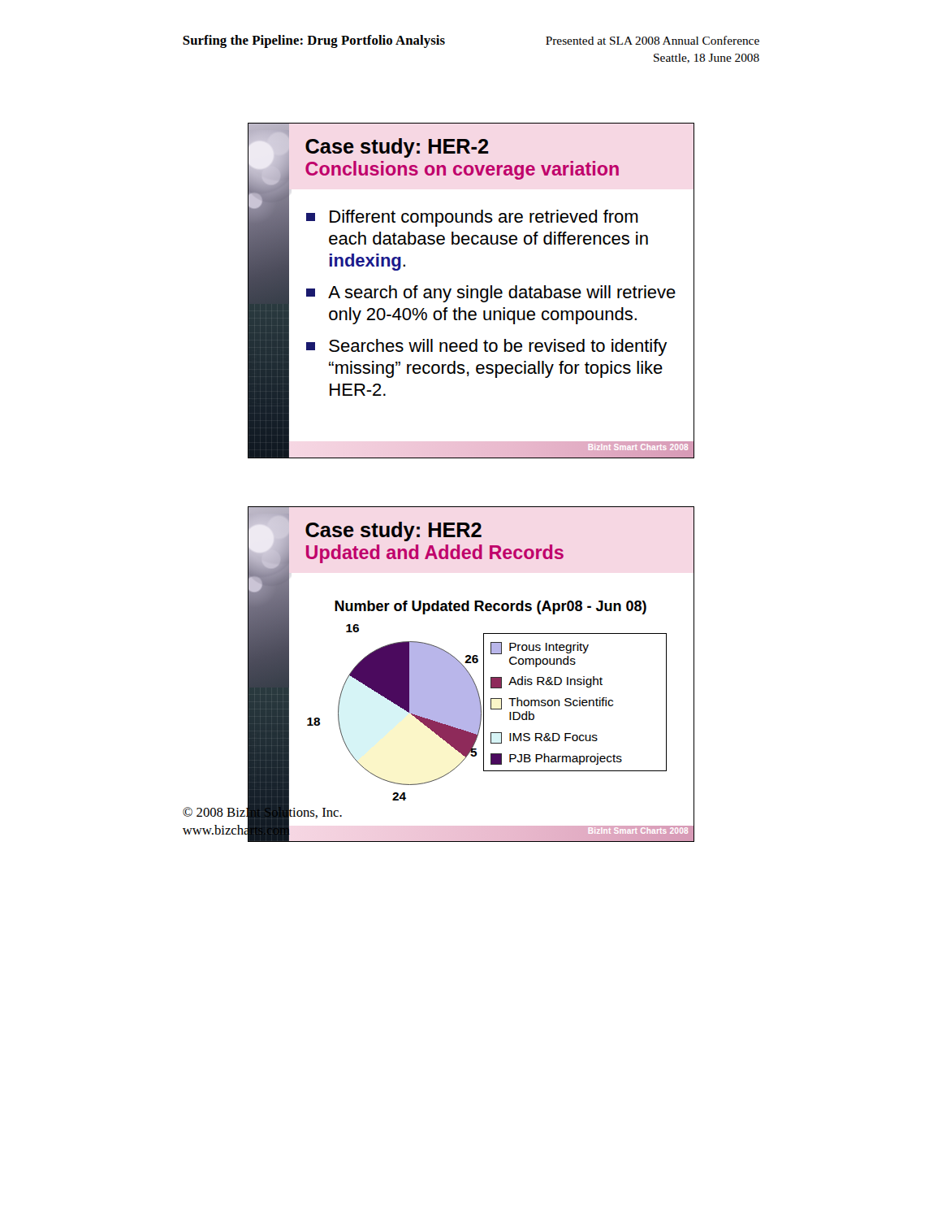Surfing the Pipeline: Drug Portfolio Analysis
Presented at SLA 2008 Annual Conference
Seattle, 18 June 2008
Case study: HER-2
Conclusions on coverage variation
Different compounds are retrieved from each database because of differences in indexing.
A search of any single database will retrieve only 20-40% of the unique compounds.
Searches will need to be revised to identify “missing” records, especially for topics like HER-2.
BizInt Smart Charts 2008
Case study: HER2
Updated and Added Records
Number of Updated Records (Apr08 - Jun 08)
16
26
5
24
18
Prous Integrity
Compounds
Adis R&D Insight
Thomson Scientific
IDdb
IMS R&D Focus
PJB Pharmaprojects
BizInt Smart Charts 2008
© 2008 BizInt Solutions, Inc.
www.bizcharts.com